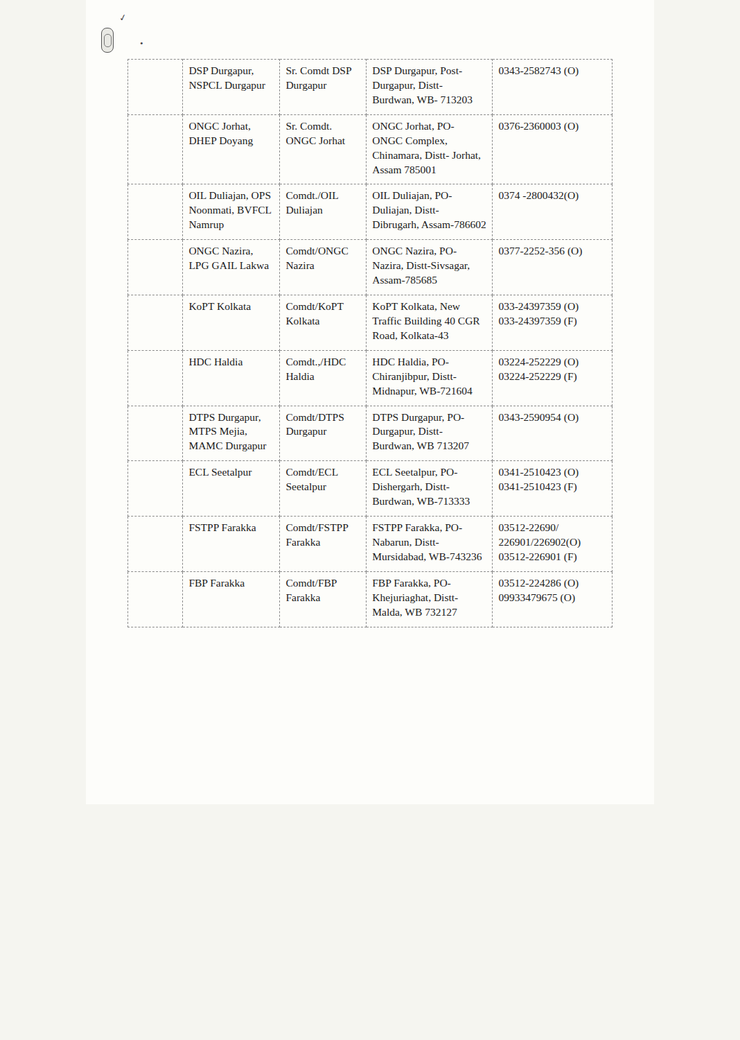✓
•
| | DSP Durgapur, NSPCL Durgapur | Sr. Comdt DSP Durgapur | DSP Durgapur, Post- Durgapur, Distt- Burdwan, WB- 713203 | 0343-2582743 (O) |
| | ONGC Jorhat, DHEP Doyang | Sr. Comdt. ONGC Jorhat | ONGC Jorhat, PO- ONGC Complex, Chinamara, Distt- Jorhat, Assam 785001 | 0376-2360003 (O) |
| | OIL Duliajan, OPS Noonmati, BVFCL Namrup | Comdt./OIL Duliajan | OIL Duliajan, PO- Duliajan, Distt- Dibrugarh, Assam-786602 | 0374 -2800432(O) |
| | ONGC Nazira, LPG GAIL Lakwa | Comdt/ONGC Nazira | ONGC Nazira, PO- Nazira, Distt-Sivsagar, Assam-785685 | 0377-2252-356 (O) |
| | KoPT Kolkata | Comdt/KoPT Kolkata | KoPT Kolkata, New Traffic Building 40 CGR Road, Kolkata-43 | 033-24397359 (O) 033-24397359 (F) |
| | HDC Haldia | Comdt.,/HDC Haldia | HDC Haldia, PO- Chiranjibpur, Distt- Midnapur, WB-721604 | 03224-252229 (O) 03224-252229 (F) |
| | DTPS Durgapur, MTPS Mejia, MAMC Durgapur | Comdt/DTPS Durgapur | DTPS Durgapur, PO- Durgapur, Distt- Burdwan, WB 713207 | 0343-2590954 (O) |
| | ECL Seetalpur | Comdt/ECL Seetalpur | ECL Seetalpur, PO- Dishergarh, Distt- Burdwan, WB-713333 | 0341-2510423 (O) 0341-2510423 (F) |
| | FSTPP Farakka | Comdt/FSTPP Farakka | FSTPP Farakka, PO- Nabarun, Distt- Mursidabad, WB-743236 | 03512-22690/ 226901/226902(O) 03512-226901 (F) |
| | FBP Farakka | Comdt/FBP Farakka | FBP Farakka, PO- Khejuriaghat, Distt- Malda, WB 732127 | 03512-224286 (O) 09933479675 (O) |